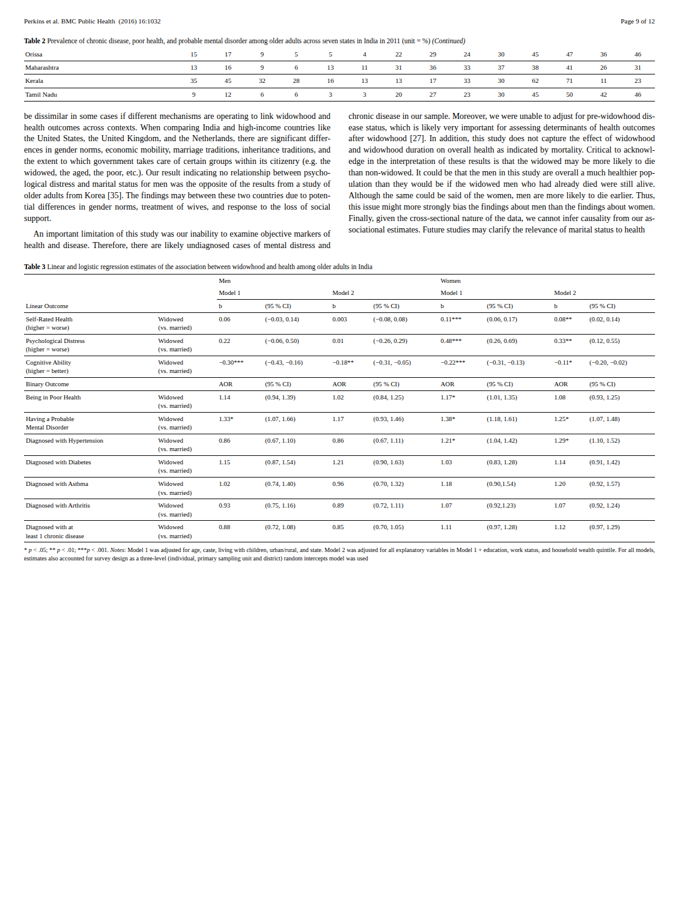Perkins et al. BMC Public Health (2016) 16:1032 Page 9 of 12
Table 2 Prevalence of chronic disease, poor health, and probable mental disorder among older adults across seven states in India in 2011 (unit = %) (Continued)
| Orissa | 15 | 17 | 9 | 5 | 5 | 4 | 22 | 29 | 24 | 30 | 45 | 47 | 36 | 46 |
| Maharashtra | 13 | 16 | 9 | 6 | 13 | 11 | 31 | 36 | 33 | 37 | 38 | 41 | 26 | 31 |
| Kerala | 35 | 45 | 32 | 28 | 16 | 13 | 13 | 17 | 33 | 30 | 62 | 71 | 11 | 23 |
| Tamil Nadu | 9 | 12 | 6 | 6 | 3 | 3 | 20 | 27 | 23 | 30 | 45 | 50 | 42 | 46 |
be dissimilar in some cases if different mechanisms are operating to link widowhood and health outcomes across contexts. When comparing India and high-income countries like the United States, the United Kingdom, and the Netherlands, there are significant differences in gender norms, economic mobility, marriage traditions, inheritance traditions, and the extent to which government takes care of certain groups within its citizenry (e.g. the widowed, the aged, the poor, etc.). Our result indicating no relationship between psychological distress and marital status for men was the opposite of the results from a study of older adults from Korea [35]. The findings may between these two countries due to potential differences in gender norms, treatment of wives, and response to the loss of social support.
An important limitation of this study was our inability to examine objective markers of health and disease. Therefore, there are likely undiagnosed cases of mental distress and chronic disease in our sample. Moreover, we were unable to adjust for pre-widowhood disease status, which is likely very important for assessing determinants of health outcomes after widowhood [27]. In addition, this study does not capture the effect of widowhood and widowhood duration on overall health as indicated by mortality. Critical to acknowledge in the interpretation of these results is that the widowed may be more likely to die than non-widowed. It could be that the men in this study are overall a much healthier population than they would be if the widowed men who had already died were still alive. Although the same could be said of the women, men are more likely to die earlier. Thus, this issue might more strongly bias the findings about men than the findings about women. Finally, given the cross-sectional nature of the data, we cannot infer causality from our associational estimates. Future studies may clarify the relevance of marital status to health
Table 3 Linear and logistic regression estimates of the association between widowhood and health among older adults in India
| | | Men | Women |
| --- | --- | --- | --- |
| | | Model 1 | Model 2 | Model 1 | Model 2 |
| Linear Outcome | | b | (95 % CI) | b | (95 % CI) | b | (95 % CI) | b | (95 % CI) |
| Self-Rated Health (higher = worse) | Widowed (vs. married) | 0.06 | (−0.03, 0.14) | 0.003 | (−0.08, 0.08) | 0.11*** | (0.06, 0.17) | 0.08** | (0.02, 0.14) |
| Psychological Distress (higher = worse) | Widowed (vs. married) | 0.22 | (−0.06, 0.50) | 0.01 | (−0.26, 0.29) | 0.48*** | (0.26, 0.69) | 0.33** | (0.12, 0.55) |
| Cognitive Ability (higher = better) | Widowed (vs. married) | −0.30*** | (−0.43, −0.16) | −0.18** | (−0.31, −0.05) | −0.22*** | (−0.31, −0.13) | −0.11* | (−0.20, −0.02) |
| Binary Outcome | | AOR | (95 % CI) | AOR | (95 % CI) | AOR | (95 % CI) | AOR | (95 % CI) |
| Being in Poor Health | Widowed (vs. married) | 1.14 | (0.94, 1.39) | 1.02 | (0.84, 1.25) | 1.17* | (1.01, 1.35) | 1.08 | (0.93, 1.25) |
| Having a Probable Mental Disorder | Widowed (vs. married) | 1.33* | (1.07, 1.66) | 1.17 | (0.93, 1.46) | 1.38* | (1.18, 1.61) | 1.25* | (1.07, 1.48) |
| Diagnosed with Hypertension | Widowed (vs. married) | 0.86 | (0.67, 1.10) | 0.86 | (0.67, 1.11) | 1.21* | (1.04, 1.42) | 1.29* | (1.10, 1.52) |
| Diagnosed with Diabetes | Widowed (vs. married) | 1.15 | (0.87, 1.54) | 1.21 | (0.90, 1.63) | 1.03 | (0.83, 1.28) | 1.14 | (0.91, 1.42) |
| Diagnosed with Asthma | Widowed (vs. married) | 1.02 | (0.74, 1.40) | 0.96 | (0.70, 1.32) | 1.18 | (0.90,1.54) | 1.20 | (0.92, 1.57) |
| Diagnosed with Arthritis | Widowed (vs. married) | 0.93 | (0.75, 1.16) | 0.89 | (0.72, 1.11) | 1.07 | (0.92,1.23) | 1.07 | (0.92, 1.24) |
| Diagnosed with at least 1 chronic disease | Widowed (vs. married) | 0.88 | (0.72, 1.08) | 0.85 | (0.70, 1.05) | 1.11 | (0.97, 1.28) | 1.12 | (0.97, 1.29) |
* p < .05; ** p < .01; ***p < .001. Notes: Model 1 was adjusted for age, caste, living with children, urban/rural, and state. Model 2 was adjusted for all explanatory variables in Model 1 + education, work status, and household wealth quintile. For all models, estimates also accounted for survey design as a three-level (individual, primary sampling unit and district) random intercepts model was used